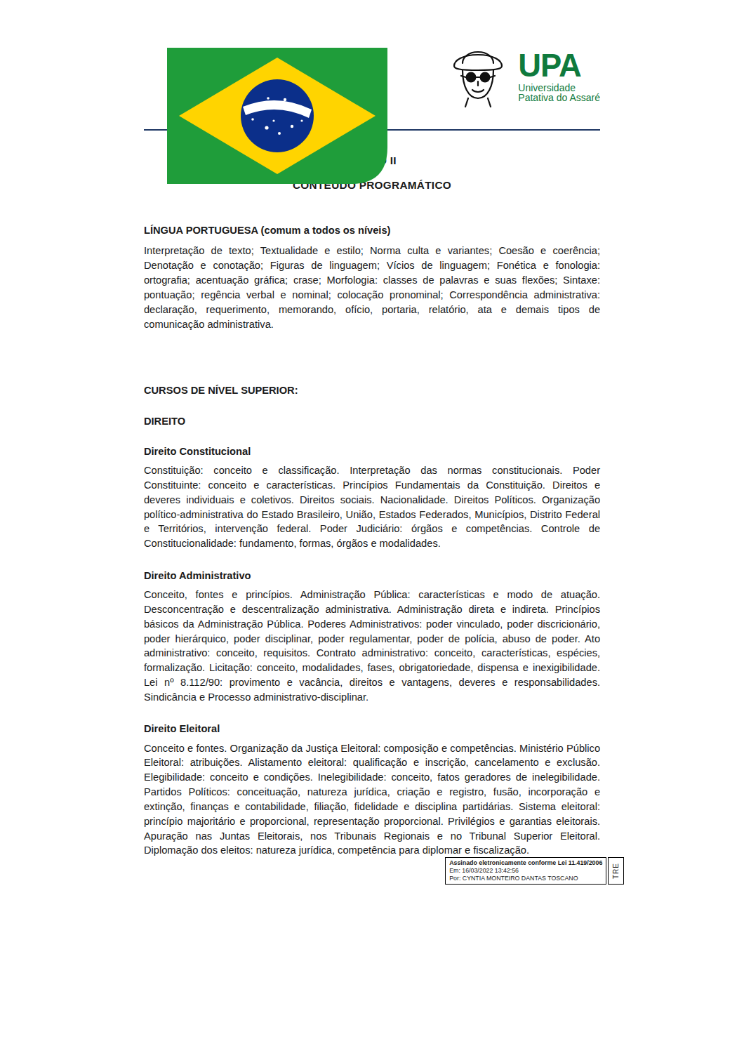TRE-CE
UPA
Universidade
Patativa do Assaré
ANEXO II
CONTEÚDO PROGRAMÁTICO
LÍNGUA PORTUGUESA (comum a todos os níveis)
Interpretação de texto; Textualidade e estilo; Norma culta e variantes; Coesão e coerência; Denotação e conotação; Figuras de linguagem; Vícios de linguagem; Fonética e fonologia: ortografia; acentuação gráfica; crase; Morfologia: classes de palavras e suas flexões; Sintaxe: pontuação; regência verbal e nominal; colocação pronominal; Correspondência administrativa: declaração, requerimento, memorando, ofício, portaria, relatório, ata e demais tipos de comunicação administrativa.
CURSOS DE NÍVEL SUPERIOR:
DIREITO
Direito Constitucional
Constituição: conceito e classificação. Interpretação das normas constitucionais. Poder Constituinte: conceito e características. Princípios Fundamentais da Constituição. Direitos e deveres individuais e coletivos. Direitos sociais. Nacionalidade. Direitos Políticos. Organização político-administrativa do Estado Brasileiro, União, Estados Federados, Municípios, Distrito Federal e Territórios, intervenção federal. Poder Judiciário: órgãos e competências. Controle de Constitucionalidade: fundamento, formas, órgãos e modalidades.
Direito Administrativo
Conceito, fontes e princípios. Administração Pública: características e modo de atuação. Desconcentração e descentralização administrativa. Administração direta e indireta. Princípios básicos da Administração Pública. Poderes Administrativos: poder vinculado, poder discricionário, poder hierárquico, poder disciplinar, poder regulamentar, poder de polícia, abuso de poder. Ato administrativo: conceito, requisitos. Contrato administrativo: conceito, características, espécies, formalização. Licitação: conceito, modalidades, fases, obrigatoriedade, dispensa e inexigibilidade. Lei nº 8.112/90: provimento e vacância, direitos e vantagens, deveres e responsabilidades. Sindicância e Processo administrativo-disciplinar.
Direito Eleitoral
Conceito e fontes. Organização da Justiça Eleitoral: composição e competências. Ministério Público Eleitoral: atribuições. Alistamento eleitoral: qualificação e inscrição, cancelamento e exclusão. Elegibilidade: conceito e condições. Inelegibilidade: conceito, fatos geradores de inelegibilidade. Partidos Políticos: conceituação, natureza jurídica, criação e registro, fusão, incorporação e extinção, finanças e contabilidade, filiação, fidelidade e disciplina partidárias. Sistema eleitoral: princípio majoritário e proporcional, representação proporcional. Privilégios e garantias eleitorais. Apuração nas Juntas Eleitorais, nos Tribunais Regionais e no Tribunal Superior Eleitoral. Diplomação dos eleitos: natureza jurídica, competência para diplomar e fiscalização.
Assinado eletronicamente conforme Lei 11.419/2006
Em: 16/03/2022 13:42:56
Por: CYNTIA MONTEIRO DANTAS TOSCANO
TRE